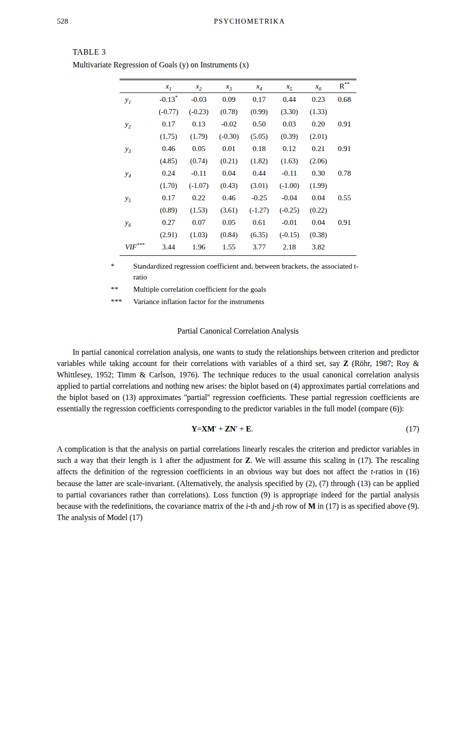528 PSYCHOMETRIKA
TABLE 3
Multivariate Regression of Goals (y) on Instruments (x)
| | x 1 | x 2 | x 3 | x 4 | x 5 | x 6 | R ** |
| --- | --- | --- | --- | --- | --- | --- | --- |
| y 1 | -0.13 * | -0.03 | 0.09 | 0.17 | 0.44 | 0.23 | 0.68 |
| | (-0.77) | (-0.23) | (0.78) | (0.99) | (3.30) | (1.33) | |
| y 2 | 0.17 | 0.13 | -0.02 | 0.50 | 0.03 | 0.20 | 0.91 |
| | (1.75) | (1.79) | (-0.30) | (5.05) | (0.39) | (2.01) | |
| y 3 | 0.46 | 0.05 | 0.01 | 0.18 | 0.12 | 0.21 | 0.91 |
| | (4.85) | (0.74) | (0.21) | (1.82) | (1.63) | (2.06) | |
| y 4 | 0.24 | -0.11 | 0.04 | 0.44 | -0.11 | 0.30 | 0.78 |
| | (1.70) | (-1.07) | (0.43) | (3.01) | (-1.00) | (1.99) | |
| y 5 | 0.17 | 0.22 | 0.46 | -0.25 | -0.04 | 0.04 | 0.55 |
| | (0.89) | (1.53) | (3.61) | (-1.27) | (-0.25) | (0.22) | |
| y 6 | 0.27 | 0.07 | 0.05 | 0.61 | -0.01 | 0.04 | 0.91 |
| | (2.91) | (1.03) | (0.84) | (6.35) | (-0.15) | (0.38) | |
| VIF *** | 3.44 | 1.96 | 1.55 | 3.77 | 2.18 | 3.82 | |
| * | Standardized regression coefficient and, between brackets, the associated t-ratio |
| ** | Multiple correlation coefficient for the goals |
| *** | Variance inflation factor for the instruments |
Partial Canonical Correlation Analysis
In partial canonical correlation analysis, one wants to study the relationships between criterion and predictor variables while taking account for their correlations with variables of a third set, say Z (Röhr, 1987; Roy & Whittlesey, 1952; Timm & Carlson, 1976). The technique reduces to the usual canonical correlation analysis applied to partial correlations and nothing new arises: the biplot based on (4) approximates partial correlations and the biplot based on (13) approximates ''partial'' regression coefficients. These partial regression coefficients are essentially the regression coefficients corresponding to the predictor variables in the full model (compare (6)):
Y=XM′ + ZN′ + E. (17)
A complication is that the analysis on partial correlations linearly rescales the criterion and predictor variables in such a way that their length is 1 after the adjustment for Z. We will assume this scaling in (17). The rescaling affects the definition of the regression coefficients in an obvious way but does not affect the t-ratios in (16) because the latter are scale-invariant. (Alternatively, the analysis specified by (2), (7) through (13) can be applied to partial covariances rather than correlations). Loss function (9) is appropriate indeed for the partial analysis because with the redefinitions, the covariance matrix of the i-th and j-th row of M in (17) is as specified above (9). The analysis of Model (17)